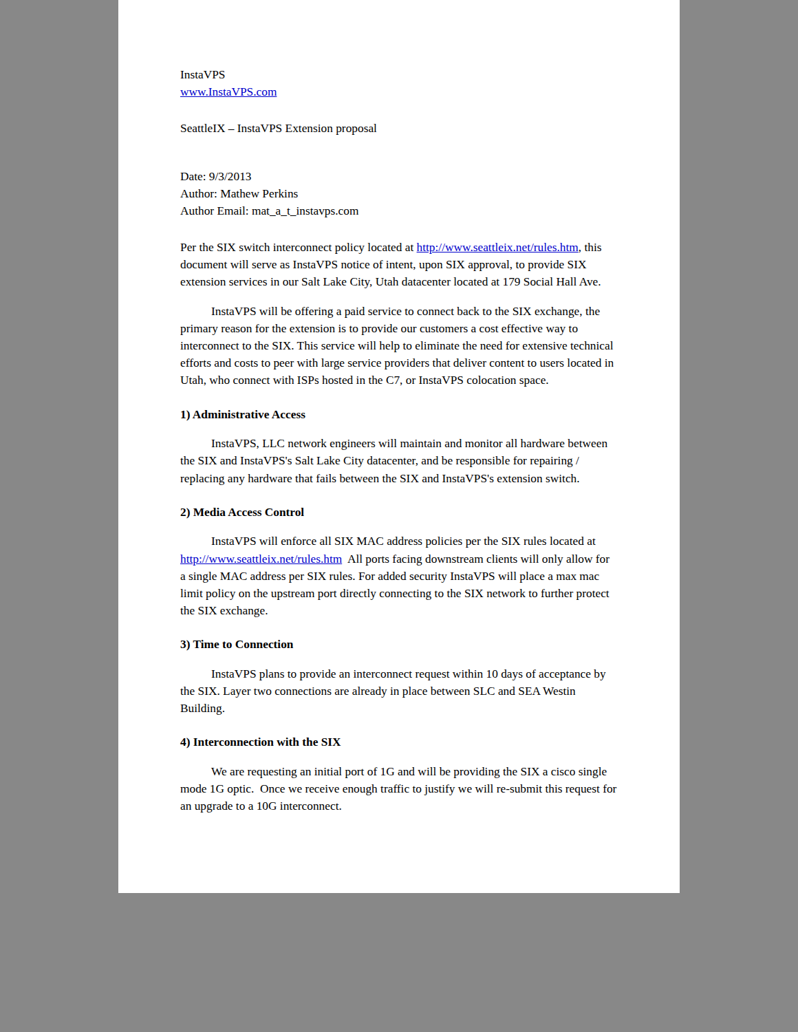InstaVPS
www.InstaVPS.com
SeattleIX – InstaVPS Extension proposal
Date: 9/3/2013
Author: Mathew Perkins
Author Email: mat_a_t_instavps.com
Per the SIX switch interconnect policy located at http://www.seattleix.net/rules.htm, this document will serve as InstaVPS notice of intent, upon SIX approval, to provide SIX extension services in our Salt Lake City, Utah datacenter located at 179 Social Hall Ave.
InstaVPS will be offering a paid service to connect back to the SIX exchange, the primary reason for the extension is to provide our customers a cost effective way to interconnect to the SIX. This service will help to eliminate the need for extensive technical efforts and costs to peer with large service providers that deliver content to users located in Utah, who connect with ISPs hosted in the C7, or InstaVPS colocation space.
1) Administrative Access
InstaVPS, LLC network engineers will maintain and monitor all hardware between the SIX and InstaVPS's Salt Lake City datacenter, and be responsible for repairing / replacing any hardware that fails between the SIX and InstaVPS's extension switch.
2) Media Access Control
InstaVPS will enforce all SIX MAC address policies per the SIX rules located at http://www.seattleix.net/rules.htm All ports facing downstream clients will only allow for a single MAC address per SIX rules. For added security InstaVPS will place a max mac limit policy on the upstream port directly connecting to the SIX network to further protect the SIX exchange.
3) Time to Connection
InstaVPS plans to provide an interconnect request within 10 days of acceptance by the SIX. Layer two connections are already in place between SLC and SEA Westin Building.
4) Interconnection with the SIX
We are requesting an initial port of 1G and will be providing the SIX a cisco single mode 1G optic. Once we receive enough traffic to justify we will re-submit this request for an upgrade to a 10G interconnect.